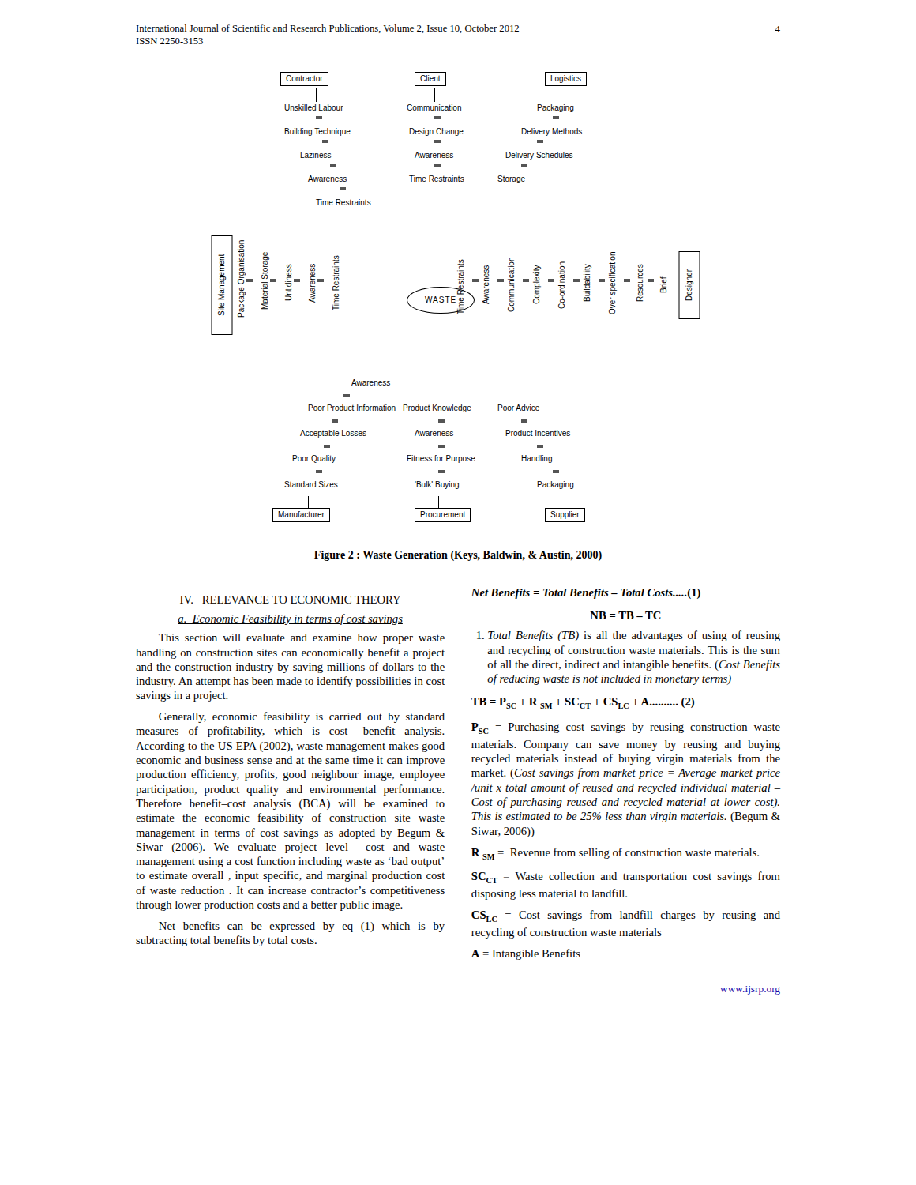International Journal of Scientific and Research Publications, Volume 2, Issue 10, October 2012
ISSN 2250-3153
4
WASTE
Contractor
Unskilled Labour
Building Technique
Laziness
Awareness
Time Restraints
Client
Communication
Design Change
Awareness
Time Restraints
Logistics
Packaging
Delivery Methods
Delivery Schedules
Storage
Site Management
Package Organisation
Material Storage
Untidiness
Awareness
Time Restraints
Designer
Brief
Resources
Over specification
Buildability
Co-ordination
Complexity
Communication
Awareness
Time Restraints
Manufacturer
Standard Sizes
Poor Quality
Acceptable Losses
Poor Product Information
Awareness
Procurement
'Bulk' Buying
Fitness for Purpose
Awareness
Product Knowledge
Supplier
Packaging
Handling
Product Incentives
Poor Advice
Figure 2 : Waste Generation (Keys, Baldwin, & Austin, 2000)
IV. Relevance to Economic Theory
a. Economic Feasibility in terms of cost savings
This section will evaluate and examine how proper waste handling on construction sites can economically benefit a project and the construction industry by saving millions of dollars to the industry. An attempt has been made to identify possibilities in cost savings in a project.
Generally, economic feasibility is carried out by standard measures of profitability, which is cost –benefit analysis. According to the US EPA (2002), waste management makes good economic and business sense and at the same time it can improve production efficiency, profits, good neighbour image, employee participation, product quality and environmental performance. Therefore benefit–cost analysis (BCA) will be examined to estimate the economic feasibility of construction site waste management in terms of cost savings as adopted by Begum & Siwar (2006). We evaluate project level cost and waste management using a cost function including waste as ‘bad output’ to estimate overall , input specific, and marginal production cost of waste reduction . It can increase contractor’s competitiveness through lower production costs and a better public image.
Net benefits can be expressed by eq (1) which is by subtracting total benefits by total costs.
Net Benefits = Total Benefits – Total Costs.....(1)
NB = TB – TC
Total Benefits (TB) is all the advantages of using of reusing and recycling of construction waste materials. This is the sum of all the direct, indirect and intangible benefits. (Cost Benefits of reducing waste is not included in monetary terms)
TB = PSC + R SM + SCCT + CSLC + A.......... (2)
PSC = Purchasing cost savings by reusing construction waste materials. Company can save money by reusing and buying recycled materials instead of buying virgin materials from the market. (Cost savings from market price = Average market price /unit x total amount of reused and recycled individual material – Cost of purchasing reused and recycled material at lower cost). This is estimated to be 25% less than virgin materials. (Begum & Siwar, 2006))
R SM = Revenue from selling of construction waste materials.
SCCT = Waste collection and transportation cost savings from disposing less material to landfill.
CSLC = Cost savings from landfill charges by reusing and recycling of construction waste materials
A = Intangible Benefits
www.ijsrp.org